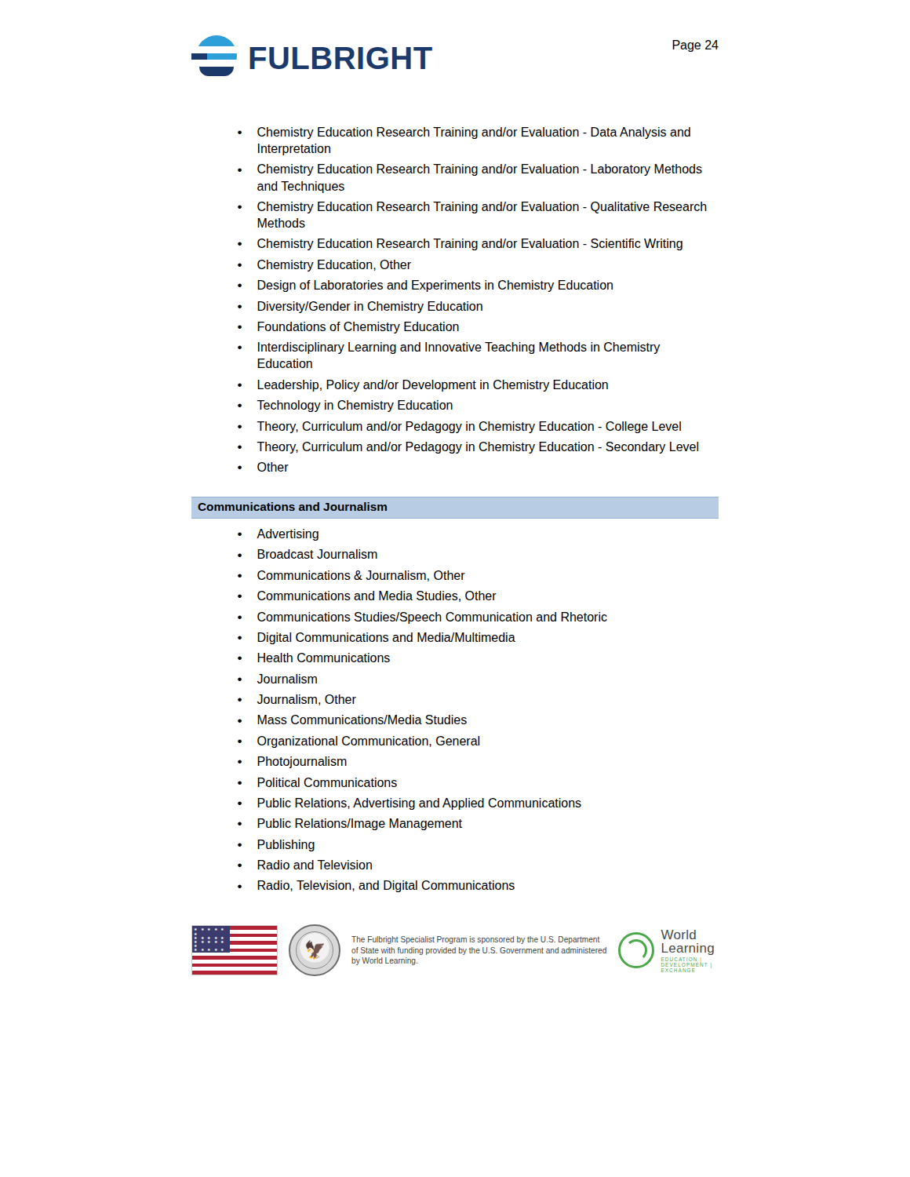FULBRIGHT
Page 24
Chemistry Education Research Training and/or Evaluation - Data Analysis and Interpretation
Chemistry Education Research Training and/or Evaluation - Laboratory Methods and Techniques
Chemistry Education Research Training and/or Evaluation - Qualitative Research Methods
Chemistry Education Research Training and/or Evaluation - Scientific Writing
Chemistry Education, Other
Design of Laboratories and Experiments in Chemistry Education
Diversity/Gender in Chemistry Education
Foundations of Chemistry Education
Interdisciplinary Learning and Innovative Teaching Methods in Chemistry Education
Leadership, Policy and/or Development in Chemistry Education
Technology in Chemistry Education
Theory, Curriculum and/or Pedagogy in Chemistry Education - College Level
Theory, Curriculum and/or Pedagogy in Chemistry Education - Secondary Level
Other
Communications and Journalism
Advertising
Broadcast Journalism
Communications & Journalism, Other
Communications and Media Studies, Other
Communications Studies/Speech Communication and Rhetoric
Digital Communications and Media/Multimedia
Health Communications
Journalism
Journalism, Other
Mass Communications/Media Studies
Organizational Communication, General
Photojournalism
Political Communications
Public Relations, Advertising and Applied Communications
Public Relations/Image Management
Publishing
Radio and Television
Radio, Television, and Digital Communications
★ ★ ★ ★ ★ ★
★ ★ ★ ★ ★
★ ★ ★ ★ ★ ★
★ ★ ★ ★ ★
★ ★ ★ ★ ★ ★
★ ★ ★ ★ ★
★ ★ ★ ★ ★ ★
🦅
The Fulbright Specialist Program is sponsored by the U.S. Department of State with funding provided by the U.S. Government and administered by World Learning.
World Learning
EDUCATION | DEVELOPMENT | EXCHANGE